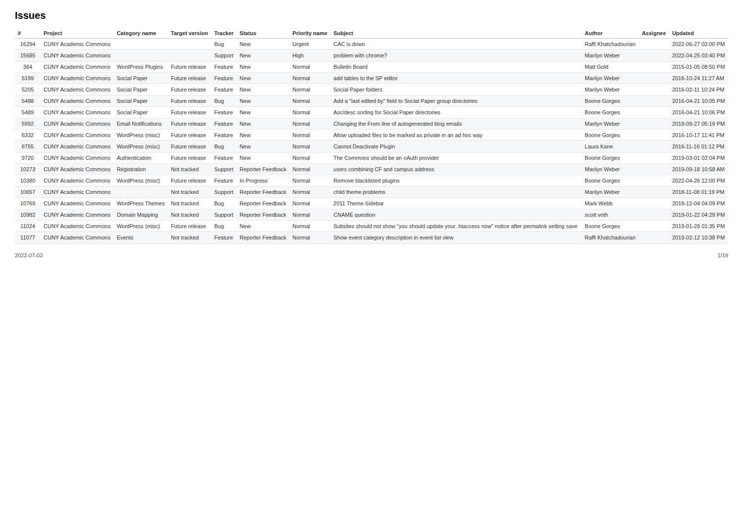Issues
| # | Project | Category name | Target version | Tracker | Status | Priority name | Subject | Author | Assignee | Updated |
| --- | --- | --- | --- | --- | --- | --- | --- | --- | --- | --- |
| 16294 | CUNY Academic Commons | | | Bug | New | Urgent | CAC is down | Raffi Khatchadourian | | 2022-06-27 02:00 PM |
| 15685 | CUNY Academic Commons | | | Support | New | High | problem with chrome? | Marilyn Weber | | 2022-04-25 03:40 PM |
| 364 | CUNY Academic Commons | WordPress Plugins | Future release | Feature | New | Normal | Bulletin Board | Matt Gold | | 2015-01-05 08:50 PM |
| 5199 | CUNY Academic Commons | Social Paper | Future release | Feature | New | Normal | add tables to the SP editor | Marilyn Weber | | 2016-10-24 11:27 AM |
| 5205 | CUNY Academic Commons | Social Paper | Future release | Feature | New | Normal | Social Paper folders | Marilyn Weber | | 2016-02-11 10:24 PM |
| 5488 | CUNY Academic Commons | Social Paper | Future release | Bug | New | Normal | Add a "last edited by" field to Social Paper group directories | Boone Gorges | | 2016-04-21 10:05 PM |
| 5489 | CUNY Academic Commons | Social Paper | Future release | Feature | New | Normal | Asc/desc sorting for Social Paper directories | Boone Gorges | | 2016-04-21 10:06 PM |
| 5992 | CUNY Academic Commons | Email Notifications | Future release | Feature | New | Normal | Changing the From line of autogenerated blog emails | Marilyn Weber | | 2018-09-27 05:19 PM |
| 6332 | CUNY Academic Commons | WordPress (misc) | Future release | Feature | New | Normal | Allow uploaded files to be marked as private in an ad hoc way | Boone Gorges | | 2016-10-17 11:41 PM |
| 6755 | CUNY Academic Commons | WordPress (misc) | Future release | Bug | New | Normal | Cannot Deactivate Plugin | Laura Kane | | 2016-11-16 01:12 PM |
| 9720 | CUNY Academic Commons | Authentication | Future release | Feature | New | Normal | The Commons should be an oAuth provider | Boone Gorges | | 2019-03-01 02:04 PM |
| 10273 | CUNY Academic Commons | Registration | Not tracked | Support | Reporter Feedback | Normal | users combining CF and campus address | Marilyn Weber | | 2019-09-18 10:58 AM |
| 10380 | CUNY Academic Commons | WordPress (misc) | Future release | Feature | In Progress | Normal | Remove blacklisted plugins | Boone Gorges | | 2022-04-26 12:00 PM |
| 10657 | CUNY Academic Commons | | Not tracked | Support | Reporter Feedback | Normal | child theme problems | Marilyn Weber | | 2018-11-08 01:19 PM |
| 10769 | CUNY Academic Commons | WordPress Themes | Not tracked | Bug | Reporter Feedback | Normal | 2011 Theme Sidebar | Mark Webb | | 2018-12-04 04:09 PM |
| 10982 | CUNY Academic Commons | Domain Mapping | Not tracked | Support | Reporter Feedback | Normal | CNAME question | scott voth | | 2019-01-22 04:29 PM |
| 11024 | CUNY Academic Commons | WordPress (misc) | Future release | Bug | New | Normal | Subsites should not show "you should update your .htaccess now" notice after permalink setting save | Boone Gorges | | 2019-01-28 01:35 PM |
| 11077 | CUNY Academic Commons | Events | Not tracked | Feature | Reporter Feedback | Normal | Show event category description in event list view | Raffi Khatchadourian | | 2019-02-12 10:38 PM |
2022-07-02 1/19